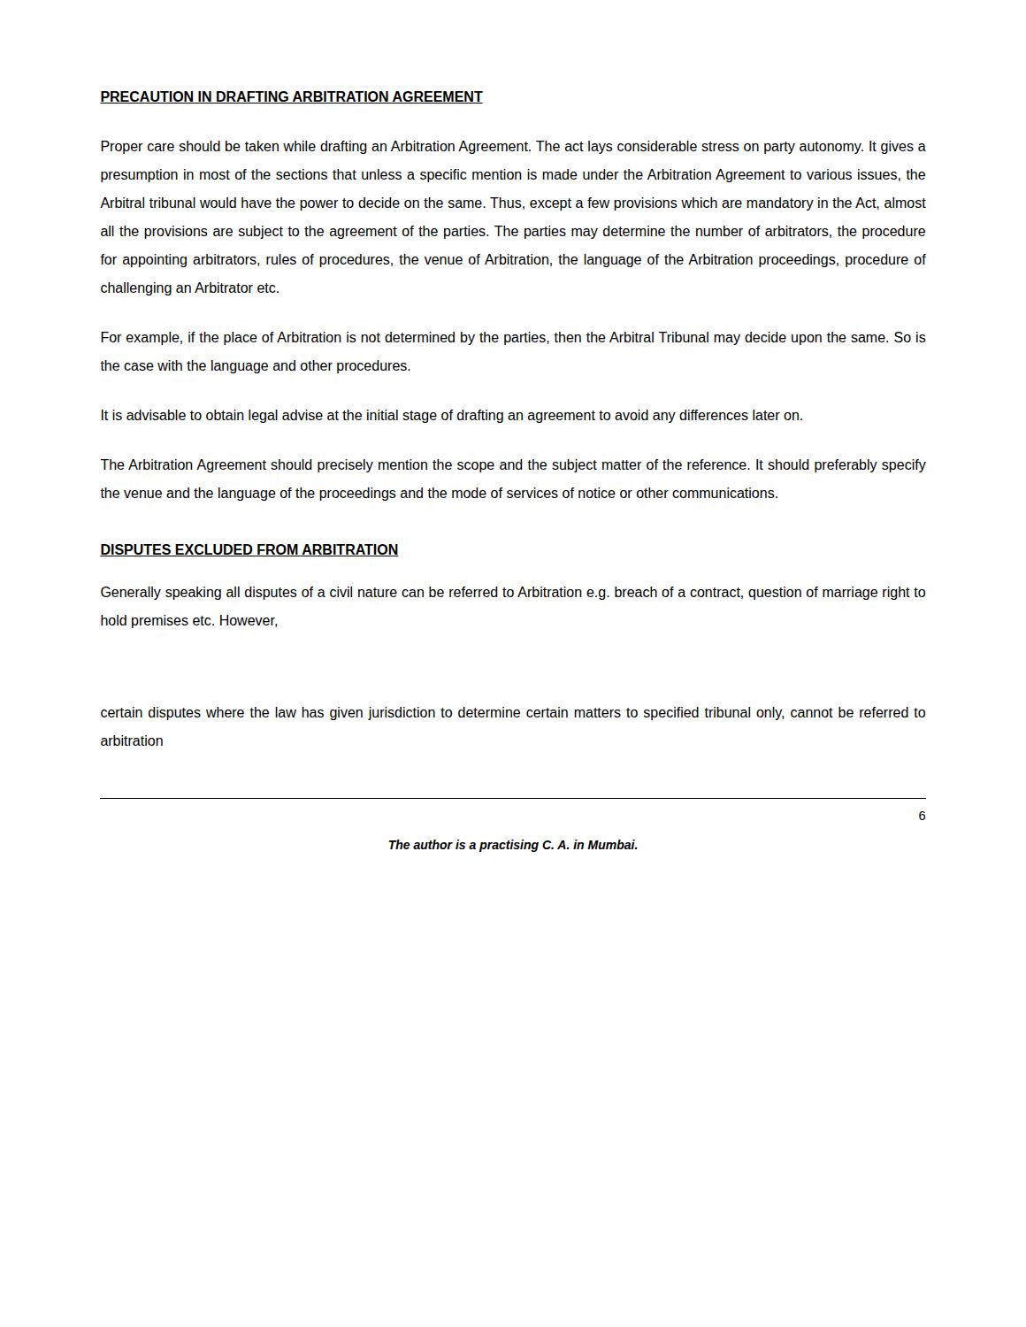PRECAUTION IN DRAFTING ARBITRATION AGREEMENT
Proper care should be taken while drafting an Arbitration Agreement. The act lays considerable stress on party autonomy. It gives a presumption in most of the sections that unless a specific mention is made under the Arbitration Agreement to various issues, the Arbitral tribunal would have the power to decide on the same. Thus, except a few provisions which are mandatory in the Act, almost all the provisions are subject to the agreement of the parties. The parties may determine the number of arbitrators, the procedure for appointing arbitrators, rules of procedures, the venue of Arbitration, the language of the Arbitration proceedings, procedure of challenging an Arbitrator etc.
For example, if the place of Arbitration is not determined by the parties, then the Arbitral Tribunal may decide upon the same. So is the case with the language and other procedures.
It is advisable to obtain legal advise at the initial stage of drafting an agreement to avoid any differences later on.
The Arbitration Agreement should precisely mention the scope and the subject matter of the reference. It should preferably specify the venue and the language of the proceedings and the mode of services of notice or other communications.
DISPUTES EXCLUDED FROM ARBITRATION
Generally speaking all disputes of a civil nature can be referred to Arbitration e.g. breach of a contract, question of marriage right to hold premises etc. However,
certain disputes where the law has given jurisdiction to determine certain matters to specified tribunal only, cannot be referred to arbitration
6
The author is a practising C. A. in Mumbai.